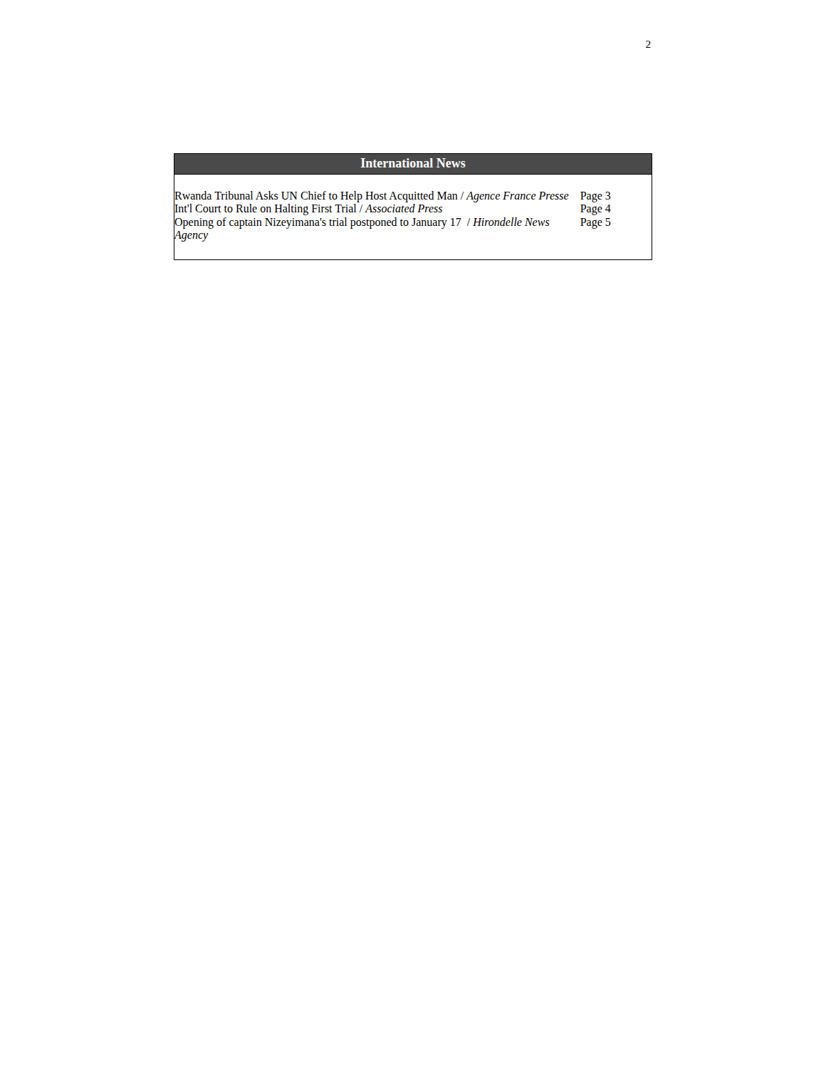2
International News
| Rwanda Tribunal Asks UN Chief to Help Host Acquitted Man / Agence France Presse | Page 3 |
| Int'l Court to Rule on Halting First Trial / Associated Press | Page 4 |
| Opening of captain Nizeyimana's trial postponed to January 17 / Hirondelle News Agency | Page 5 |